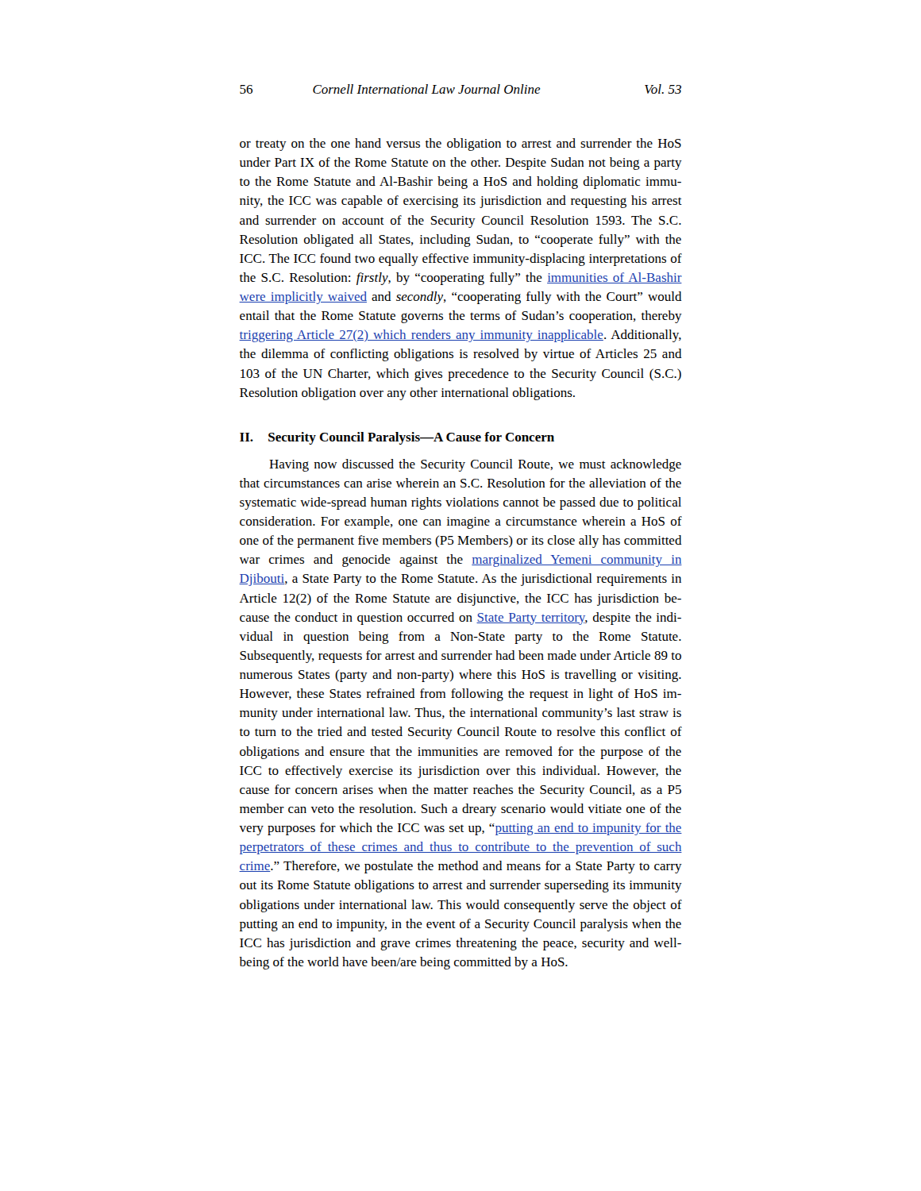56 Cornell International Law Journal Online Vol. 53
or treaty on the one hand versus the obligation to arrest and surrender the HoS under Part IX of the Rome Statute on the other. Despite Sudan not being a party to the Rome Statute and Al-Bashir being a HoS and holding diplomatic immunity, the ICC was capable of exercising its jurisdiction and requesting his arrest and surrender on account of the Security Council Resolution 1593. The S.C. Resolution obligated all States, including Sudan, to “cooperate fully” with the ICC. The ICC found two equally effective immunity-displacing interpretations of the S.C. Resolution: firstly, by “cooperating fully” the immunities of Al-Bashir were implicitly waived and secondly, “cooperating fully with the Court” would entail that the Rome Statute governs the terms of Sudan’s cooperation, thereby triggering Article 27(2) which renders any immunity inapplicable. Additionally, the dilemma of conflicting obligations is resolved by virtue of Articles 25 and 103 of the UN Charter, which gives precedence to the Security Council (S.C.) Resolution obligation over any other international obligations.
II. Security Council Paralysis—A Cause for Concern
Having now discussed the Security Council Route, we must acknowledge that circumstances can arise wherein an S.C. Resolution for the alleviation of the systematic wide-spread human rights violations cannot be passed due to political consideration. For example, one can imagine a circumstance wherein a HoS of one of the permanent five members (P5 Members) or its close ally has committed war crimes and genocide against the marginalized Yemeni community in Djibouti, a State Party to the Rome Statute. As the jurisdictional requirements in Article 12(2) of the Rome Statute are disjunctive, the ICC has jurisdiction because the conduct in question occurred on State Party territory, despite the individual in question being from a Non-State party to the Rome Statute. Subsequently, requests for arrest and surrender had been made under Article 89 to numerous States (party and non-party) where this HoS is travelling or visiting. However, these States refrained from following the request in light of HoS immunity under international law. Thus, the international community’s last straw is to turn to the tried and tested Security Council Route to resolve this conflict of obligations and ensure that the immunities are removed for the purpose of the ICC to effectively exercise its jurisdiction over this individual. However, the cause for concern arises when the matter reaches the Security Council, as a P5 member can veto the resolution. Such a dreary scenario would vitiate one of the very purposes for which the ICC was set up, “putting an end to impunity for the perpetrators of these crimes and thus to contribute to the prevention of such crime.” Therefore, we postulate the method and means for a State Party to carry out its Rome Statute obligations to arrest and surrender superseding its immunity obligations under international law. This would consequently serve the object of putting an end to impunity, in the event of a Security Council paralysis when the ICC has jurisdiction and grave crimes threatening the peace, security and well-being of the world have been/are being committed by a HoS.